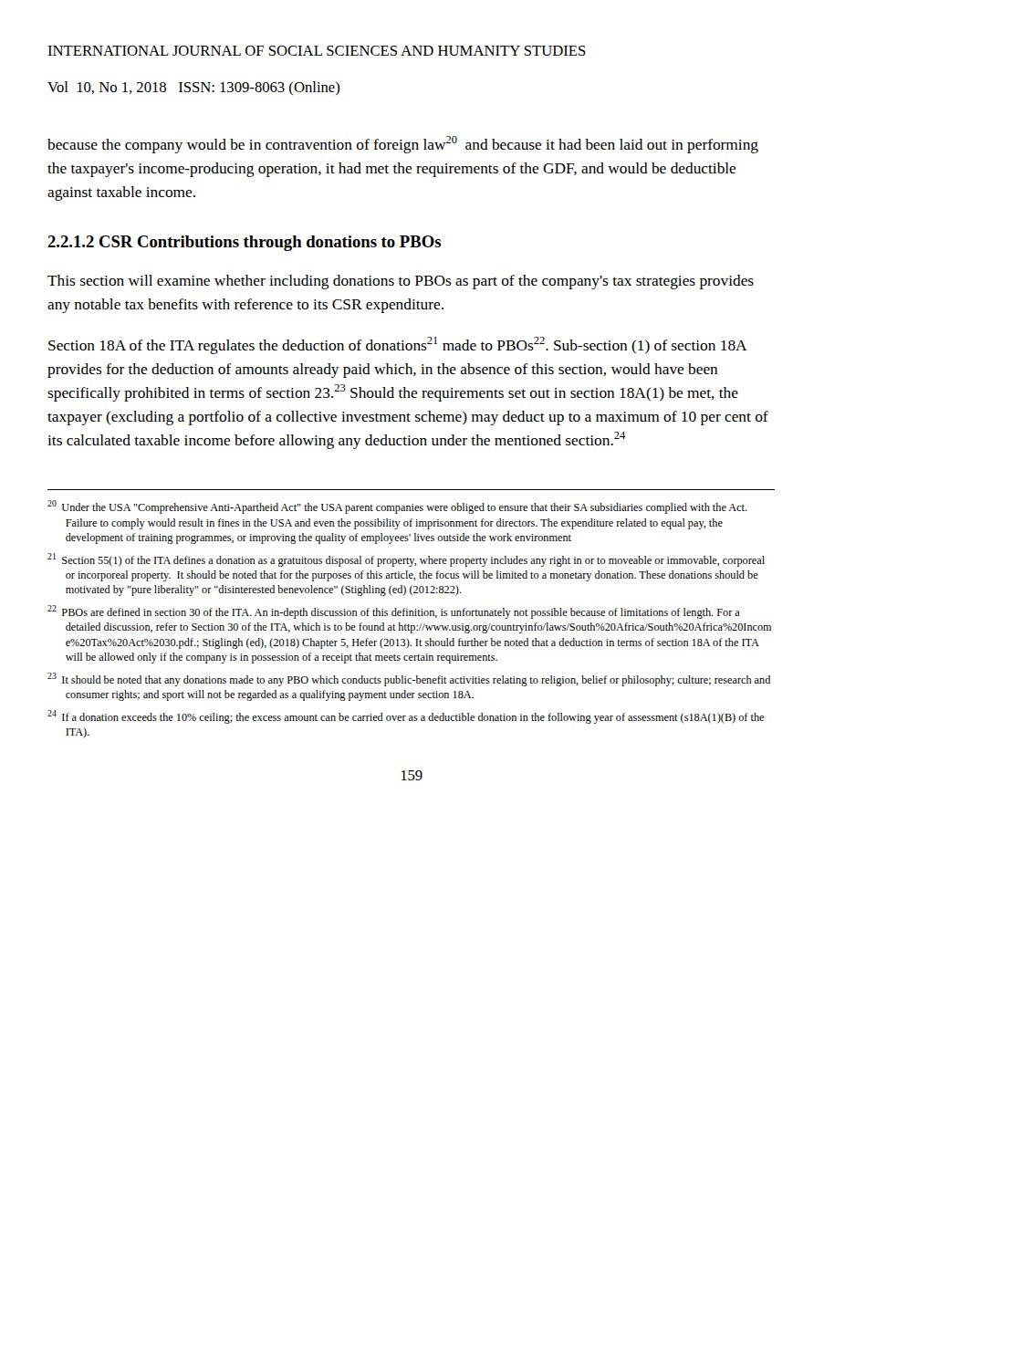INTERNATIONAL JOURNAL OF SOCIAL SCIENCES AND HUMANITY STUDIES
Vol 10, No 1, 2018 ISSN: 1309-8063 (Online)
because the company would be in contravention of foreign law20 and because it had been laid out in performing the taxpayer's income-producing operation, it had met the requirements of the GDF, and would be deductible against taxable income.
2.2.1.2 CSR Contributions through donations to PBOs
This section will examine whether including donations to PBOs as part of the company's tax strategies provides any notable tax benefits with reference to its CSR expenditure.
Section 18A of the ITA regulates the deduction of donations21 made to PBOs22. Sub-section (1) of section 18A provides for the deduction of amounts already paid which, in the absence of this section, would have been specifically prohibited in terms of section 23.23 Should the requirements set out in section 18A(1) be met, the taxpayer (excluding a portfolio of a collective investment scheme) may deduct up to a maximum of 10 per cent of its calculated taxable income before allowing any deduction under the mentioned section.24
20 Under the USA "Comprehensive Anti-Apartheid Act" the USA parent companies were obliged to ensure that their SA subsidiaries complied with the Act. Failure to comply would result in fines in the USA and even the possibility of imprisonment for directors. The expenditure related to equal pay, the development of training programmes, or improving the quality of employees' lives outside the work environment
21 Section 55(1) of the ITA defines a donation as a gratuitous disposal of property, where property includes any right in or to moveable or immovable, corporeal or incorporeal property. It should be noted that for the purposes of this article, the focus will be limited to a monetary donation. These donations should be motivated by "pure liberality" or "disinterested benevolence" (Stighling (ed) (2012:822).
22 PBOs are defined in section 30 of the ITA. An in-depth discussion of this definition, is unfortunately not possible because of limitations of length. For a detailed discussion, refer to Section 30 of the ITA, which is to be found at http://www.usig.org/countryinfo/laws/South%20Africa/South%20Africa%20Income%20Tax%20Act%2030.pdf.; Stiglingh (ed), (2018) Chapter 5, Hefer (2013). It should further be noted that a deduction in terms of section 18A of the ITA will be allowed only if the company is in possession of a receipt that meets certain requirements.
23 It should be noted that any donations made to any PBO which conducts public-benefit activities relating to religion, belief or philosophy; culture; research and consumer rights; and sport will not be regarded as a qualifying payment under section 18A.
24 If a donation exceeds the 10% ceiling; the excess amount can be carried over as a deductible donation in the following year of assessment (s18A(1)(B) of the ITA).
159